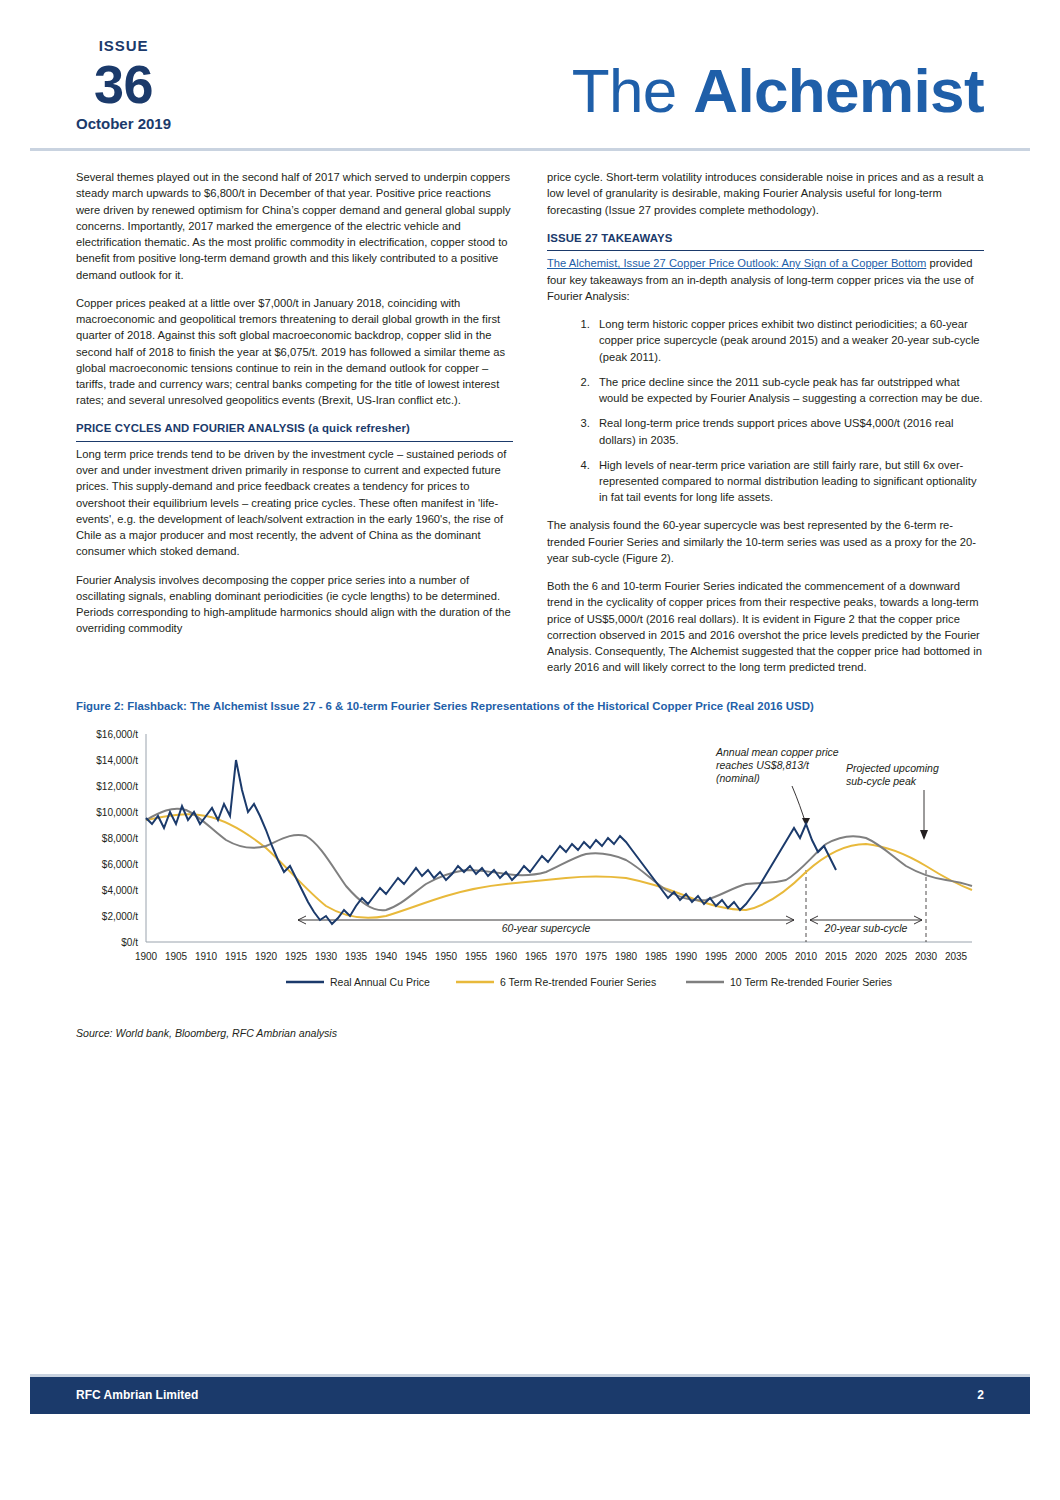ISSUE
36
October 2019
The Alchemist
Several themes played out in the second half of 2017 which served to underpin coppers steady march upwards to $6,800/t in December of that year. Positive price reactions were driven by renewed optimism for China’s copper demand and general global supply concerns. Importantly, 2017 marked the emergence of the electric vehicle and electrification thematic. As the most prolific commodity in electrification, copper stood to benefit from positive long-term demand growth and this likely contributed to a positive demand outlook for it.
Copper prices peaked at a little over $7,000/t in January 2018, coinciding with macroeconomic and geopolitical tremors threatening to derail global growth in the first quarter of 2018. Against this soft global macroeconomic backdrop, copper slid in the second half of 2018 to finish the year at $6,075/t. 2019 has followed a similar theme as global macroeconomic tensions continue to rein in the demand outlook for copper – tariffs, trade and currency wars; central banks competing for the title of lowest interest rates; and several unresolved geopolitics events (Brexit, US-Iran conflict etc.).
PRICE CYCLES AND FOURIER ANALYSIS (a quick refresher)
Long term price trends tend to be driven by the investment cycle – sustained periods of over and under investment driven primarily in response to current and expected future prices. This supply-demand and price feedback creates a tendency for prices to overshoot their equilibrium levels – creating price cycles. These often manifest in 'life-events', e.g. the development of leach/solvent extraction in the early 1960's, the rise of Chile as a major producer and most recently, the advent of China as the dominant consumer which stoked demand.
Fourier Analysis involves decomposing the copper price series into a number of oscillating signals, enabling dominant periodicities (ie cycle lengths) to be determined. Periods corresponding to high-amplitude harmonics should align with the duration of the overriding commodity
price cycle. Short-term volatility introduces considerable noise in prices and as a result a low level of granularity is desirable, making Fourier Analysis useful for long-term forecasting (Issue 27 provides complete methodology).
ISSUE 27 TAKEAWAYS
The Alchemist, Issue 27 Copper Price Outlook: Any Sign of a Copper Bottom provided four key takeaways from an in-depth analysis of long-term copper prices via the use of Fourier Analysis:
Long term historic copper prices exhibit two distinct periodicities; a 60-year copper price supercycle (peak around 2015) and a weaker 20-year sub-cycle (peak 2011).
The price decline since the 2011 sub-cycle peak has far outstripped what would be expected by Fourier Analysis – suggesting a correction may be due.
Real long-term price trends support prices above US$4,000/t (2016 real dollars) in 2035.
High levels of near-term price variation are still fairly rare, but still 6x over-represented compared to normal distribution leading to significant optionality in fat tail events for long life assets.
The analysis found the 60-year supercycle was best represented by the 6-term re-trended Fourier Series and similarly the 10-term series was used as a proxy for the 20-year sub-cycle (Figure 2).
Both the 6 and 10-term Fourier Series indicated the commencement of a downward trend in the cyclicality of copper prices from their respective peaks, towards a long-term price of US$5,000/t (2016 real dollars). It is evident in Figure 2 that the copper price correction observed in 2015 and 2016 overshot the price levels predicted by the Fourier Analysis. Consequently, The Alchemist suggested that the copper price had bottomed in early 2016 and will likely correct to the long term predicted trend.
Figure 2: Flashback: The Alchemist Issue 27 - 6 & 10-term Fourier Series Representations of the Historical Copper Price (Real 2016 USD)
$16,000/t $14,000/t $12,000/t $10,000/t $8,000/t $6,000/t $4,000/t $2,000/t $0/t 1900 1905 1910 1915 1920 1925 1930 1935 1940 1945 1950 1955 1960 1965 1970 1975 1980 1985 1990 1995 2000 2005 2010 2015 2020 2025 2030 2035 60-year supercycle 20-year sub-cycle Annual mean copper price reaches US$8,813/t (nominal) Projected upcoming sub-cycle peak Real Annual Cu Price 6 Term Re-trended Fourier Series 10 Term Re-trended Fourier Series
Source: World bank, Bloomberg, RFC Ambrian analysis
RFC Ambrian Limited
2